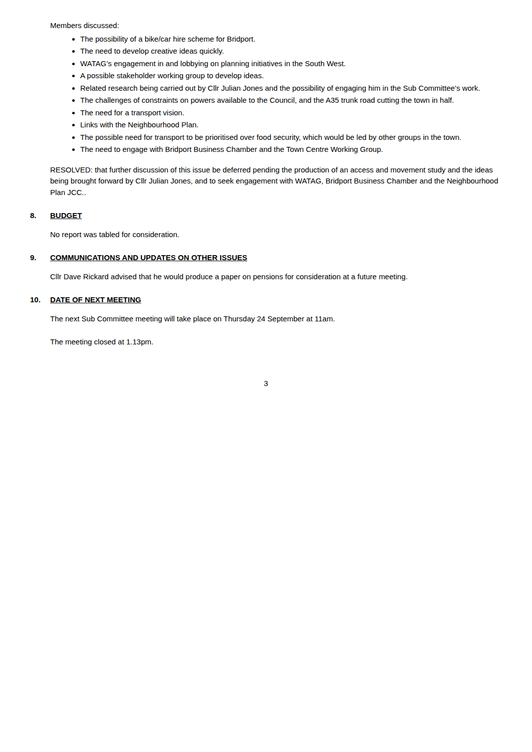Members discussed:
The possibility of a bike/car hire scheme for Bridport.
The need to develop creative ideas quickly.
WATAG’s engagement in and lobbying on planning initiatives in the South West.
A possible stakeholder working group to develop ideas.
Related research being carried out by Cllr Julian Jones and the possibility of engaging him in the Sub Committee’s work.
The challenges of constraints on powers available to the Council, and the A35 trunk road cutting the town in half.
The need for a transport vision.
Links with the Neighbourhood Plan.
The possible need for transport to be prioritised over food security, which would be led by other groups in the town.
The need to engage with Bridport Business Chamber and the Town Centre Working Group.
RESOLVED: that further discussion of this issue be deferred pending the production of an access and movement study and the ideas being brought forward by Cllr Julian Jones, and to seek engagement with WATAG, Bridport Business Chamber and the Neighbourhood Plan JCC..
8. BUDGET
No report was tabled for consideration.
9. COMMUNICATIONS AND UPDATES ON OTHER ISSUES
Cllr Dave Rickard advised that he would produce a paper on pensions for consideration at a future meeting.
10. DATE OF NEXT MEETING
The next Sub Committee meeting will take place on Thursday 24 September at 11am.
The meeting closed at 1.13pm.
3